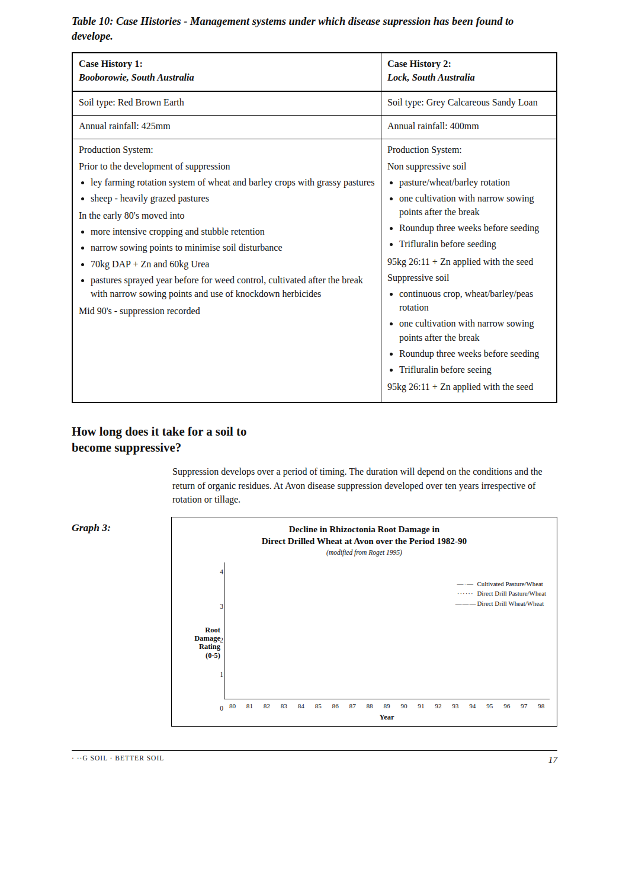Table 10: Case Histories - Management systems under which disease supression has been found to develope.
| Case History 1: Booborowie, South Australia | Case History 2: Lock, South Australia |
| --- | --- |
| Soil type: Red Brown Earth | Soil type: Grey Calcareous Sandy Loan |
| Annual rainfall: 425mm | Annual rainfall: 400mm |
| Production System: Prior to the development of suppression ley farming rotation system of wheat and barley crops with grassy pastures sheep - heavily grazed pastures In the early 80's moved into more intensive cropping and stubble retention narrow sowing points to minimise soil disturbance 70kg DAP + Zn and 60kg Urea pastures sprayed year before for weed control, cultivated after the break with narrow sowing points and use of knockdown herbicides Mid 90's - suppression recorded | Production System: Non suppressive soil pasture/wheat/barley rotation one cultivation with narrow sowing points after the break Roundup three weeks before seeding Trifluralin before seeding 95kg 26:11 + Zn applied with the seed Suppressive soil continuous crop, wheat/barley/peas rotation one cultivation with narrow sowing points after the break Roundup three weeks before seeding Trifluralin before seeing 95kg 26:11 + Zn applied with the seed |
How long does it take for a soil to
become suppressive?
Suppression develops over a period of timing. The duration will depend on the conditions and the return of organic residues. At Avon disease suppression developed over ten years irrespective of rotation or tillage.
Graph 3:
Decline in Rhizoctonia Root Damage in
Direct Drilled Wheat at Avon over the Period 1982-90
(modified from Roget 1995)
Root
Damage
Rating
(0-5)
4 3 2 1 0
—·— Cultivated Pasture/Wheat
······ Direct Drill Pasture/Wheat
——— Direct Drill Wheat/Wheat
80818283848586878889909192939495969798
Year
· ··G SOIL · BETTER SOIL
17